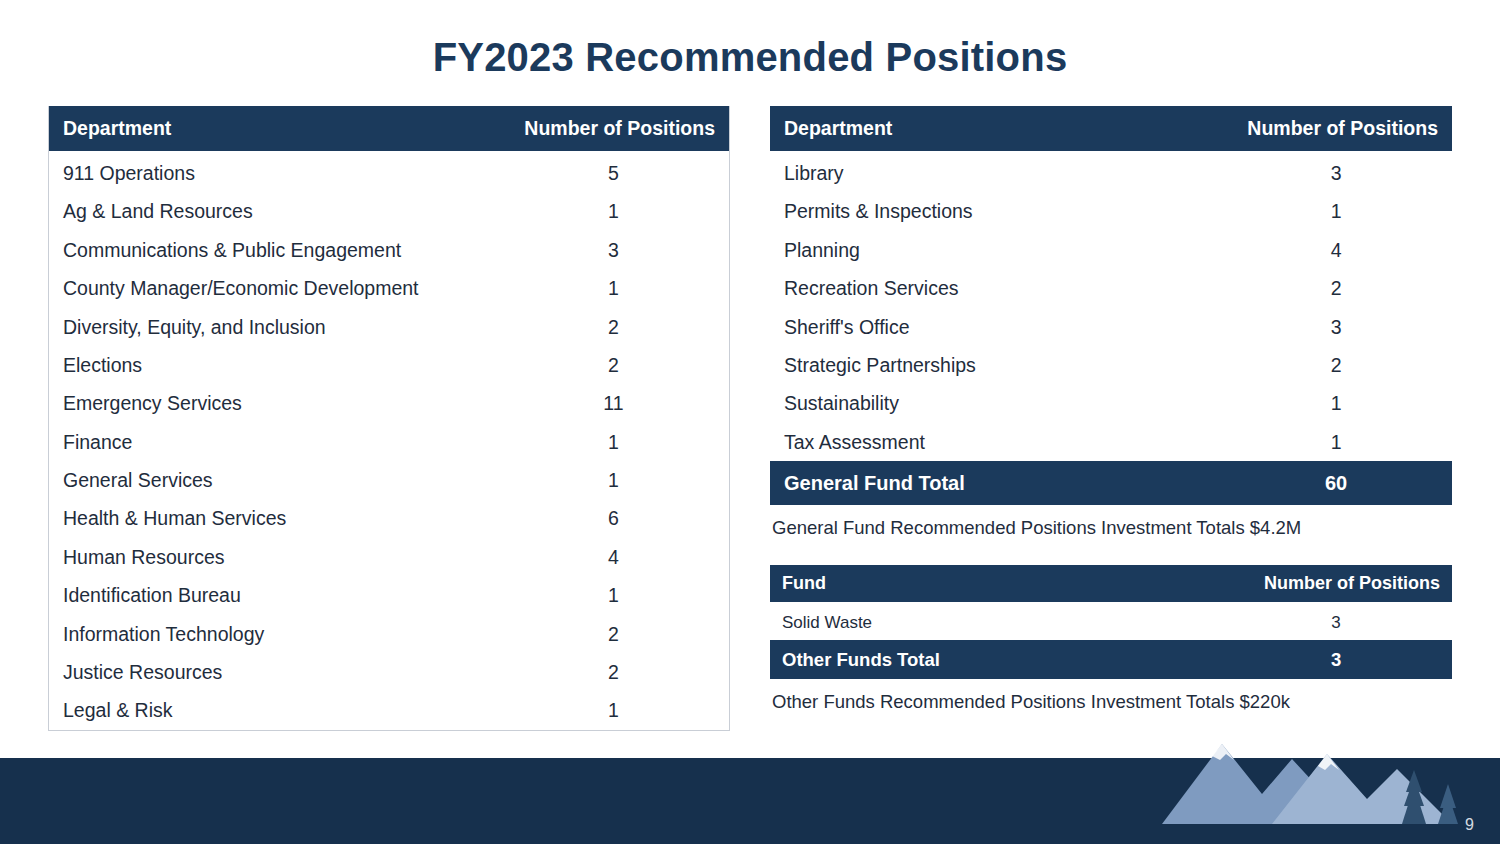FY2023 Recommended Positions
| Department | Number of Positions |
| --- | --- |
| 911 Operations | 5 |
| Ag & Land Resources | 1 |
| Communications & Public Engagement | 3 |
| County Manager/Economic Development | 1 |
| Diversity, Equity, and Inclusion | 2 |
| Elections | 2 |
| Emergency Services | 11 |
| Finance | 1 |
| General Services | 1 |
| Health & Human Services | 6 |
| Human Resources | 4 |
| Identification Bureau | 1 |
| Information Technology | 2 |
| Justice Resources | 2 |
| Legal & Risk | 1 |
| Department | Number of Positions |
| --- | --- |
| Library | 3 |
| Permits & Inspections | 1 |
| Planning | 4 |
| Recreation Services | 2 |
| Sheriff's Office | 3 |
| Strategic Partnerships | 2 |
| Sustainability | 1 |
| Tax Assessment | 1 |
| General Fund Total | 60 |
General Fund Recommended Positions Investment Totals $4.2M
| Fund | Number of Positions |
| --- | --- |
| Solid Waste | 3 |
| Other Funds Total | 3 |
Other Funds Recommended Positions Investment Totals $220k
9